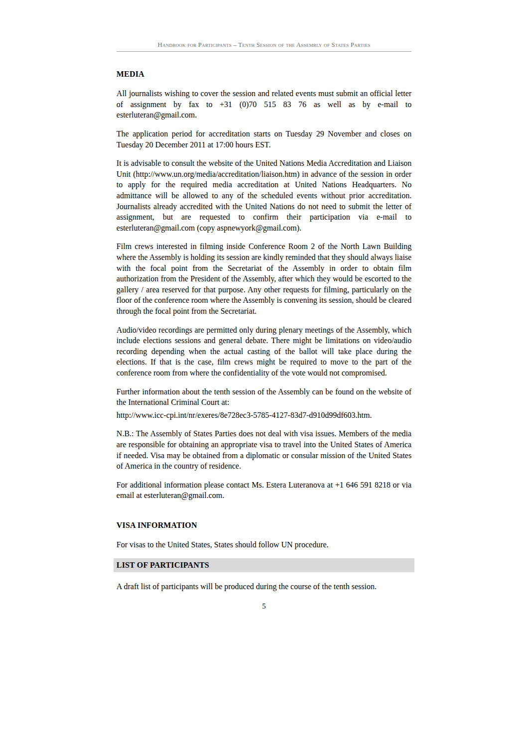Handbook for Participants – Tenth Session of the Assembly of States Parties
MEDIA
All journalists wishing to cover the session and related events must submit an official letter of assignment by fax to +31 (0)70 515 83 76 as well as by e-mail to esterluteran@gmail.com.
The application period for accreditation starts on Tuesday 29 November and closes on Tuesday 20 December 2011 at 17:00 hours EST.
It is advisable to consult the website of the United Nations Media Accreditation and Liaison Unit (http://www.un.org/media/accreditation/liaison.htm) in advance of the session in order to apply for the required media accreditation at United Nations Headquarters. No admittance will be allowed to any of the scheduled events without prior accreditation. Journalists already accredited with the United Nations do not need to submit the letter of assignment, but are requested to confirm their participation via e-mail to esterluteran@gmail.com (copy aspnewyork@gmail.com).
Film crews interested in filming inside Conference Room 2 of the North Lawn Building where the Assembly is holding its session are kindly reminded that they should always liaise with the focal point from the Secretariat of the Assembly in order to obtain film authorization from the President of the Assembly, after which they would be escorted to the gallery / area reserved for that purpose. Any other requests for filming, particularly on the floor of the conference room where the Assembly is convening its session, should be cleared through the focal point from the Secretariat.
Audio/video recordings are permitted only during plenary meetings of the Assembly, which include elections sessions and general debate. There might be limitations on video/audio recording depending when the actual casting of the ballot will take place during the elections. If that is the case, film crews might be required to move to the part of the conference room from where the confidentiality of the vote would not compromised.
Further information about the tenth session of the Assembly can be found on the website of the International Criminal Court at:
http://www.icc-cpi.int/nr/exeres/8e728ec3-5785-4127-83d7-d910d99df603.htm.
N.B.: The Assembly of States Parties does not deal with visa issues. Members of the media are responsible for obtaining an appropriate visa to travel into the United States of America if needed. Visa may be obtained from a diplomatic or consular mission of the United States of America in the country of residence.
For additional information please contact Ms. Estera Luteranova at +1 646 591 8218 or via email at esterluteran@gmail.com.
VISA INFORMATION
For visas to the United States, States should follow UN procedure.
LIST OF PARTICIPANTS
A draft list of participants will be produced during the course of the tenth session.
5